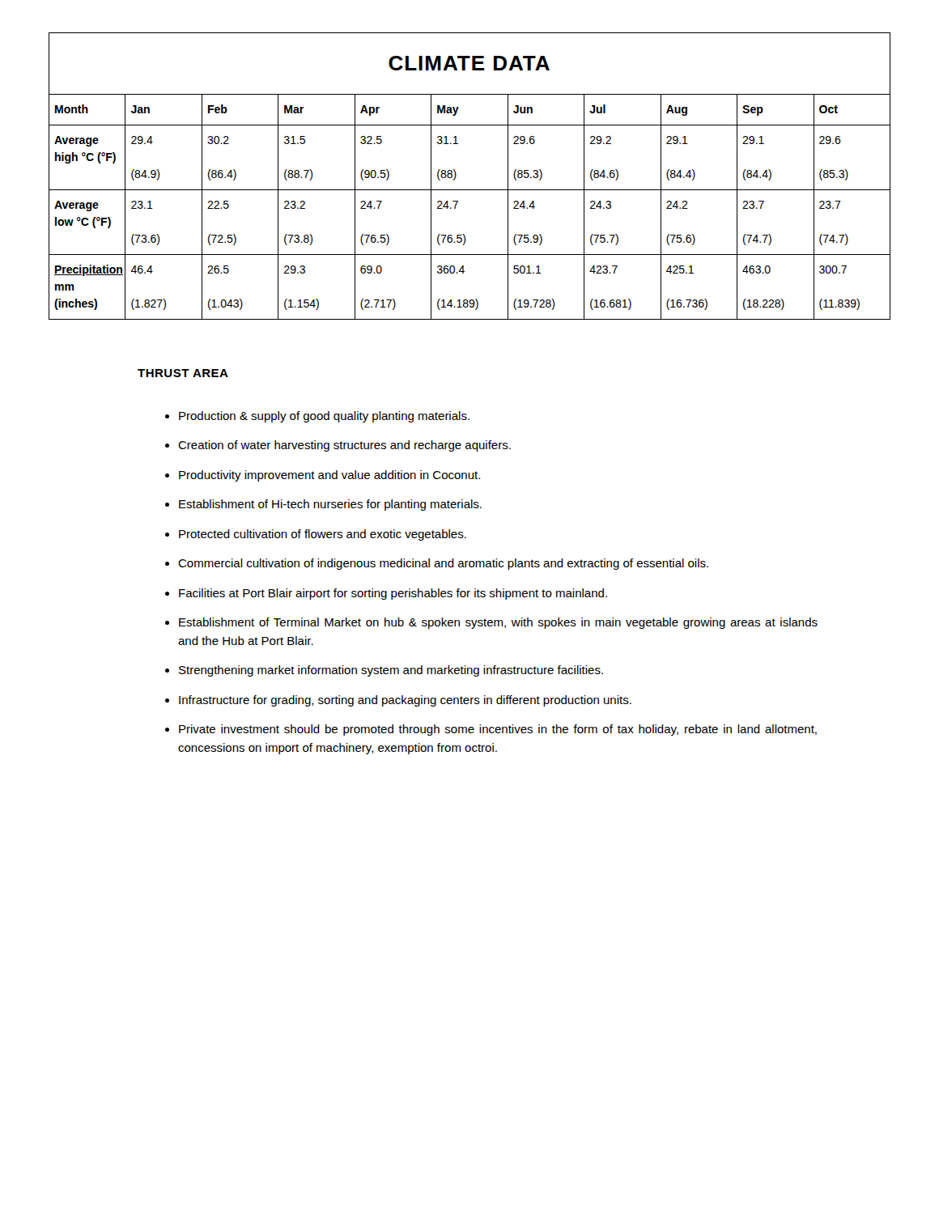CLIMATE DATA
| Month | Jan | Feb | Mar | Apr | May | Jun | Jul | Aug | Sep | Oct |
| --- | --- | --- | --- | --- | --- | --- | --- | --- | --- | --- |
| Average high °C (°F) | 29.4 (84.9) | 30.2 (86.4) | 31.5 (88.7) | 32.5 (90.5) | 31.1 (88) | 29.6 (85.3) | 29.2 (84.6) | 29.1 (84.4) | 29.1 (84.4) | 29.6 (85.3) |
| Average low °C (°F) | 23.1 (73.6) | 22.5 (72.5) | 23.2 (73.8) | 24.7 (76.5) | 24.7 (76.5) | 24.4 (75.9) | 24.3 (75.7) | 24.2 (75.6) | 23.7 (74.7) | 23.7 (74.7) |
| Precipitation mm (inches) | 46.4 (1.827) | 26.5 (1.043) | 29.3 (1.154) | 69.0 (2.717) | 360.4 (14.189) | 501.1 (19.728) | 423.7 (16.681) | 425.1 (16.736) | 463.0 (18.228) | 300.7 (11.839) |
THRUST AREA
Production & supply of good quality planting materials.
Creation of water harvesting structures and recharge aquifers.
Productivity improvement and value addition in Coconut.
Establishment of Hi-tech nurseries for planting materials.
Protected cultivation of flowers and exotic vegetables.
Commercial cultivation of indigenous medicinal and aromatic plants and extracting of essential oils.
Facilities at Port Blair airport for sorting perishables for its shipment to mainland.
Establishment of Terminal Market on hub & spoken system, with spokes in main vegetable growing areas at islands and the Hub at Port Blair.
Strengthening market information system and marketing infrastructure facilities.
Infrastructure for grading, sorting and packaging centers in different production units.
Private investment should be promoted through some incentives in the form of tax holiday, rebate in land allotment, concessions on import of machinery, exemption from octroi.